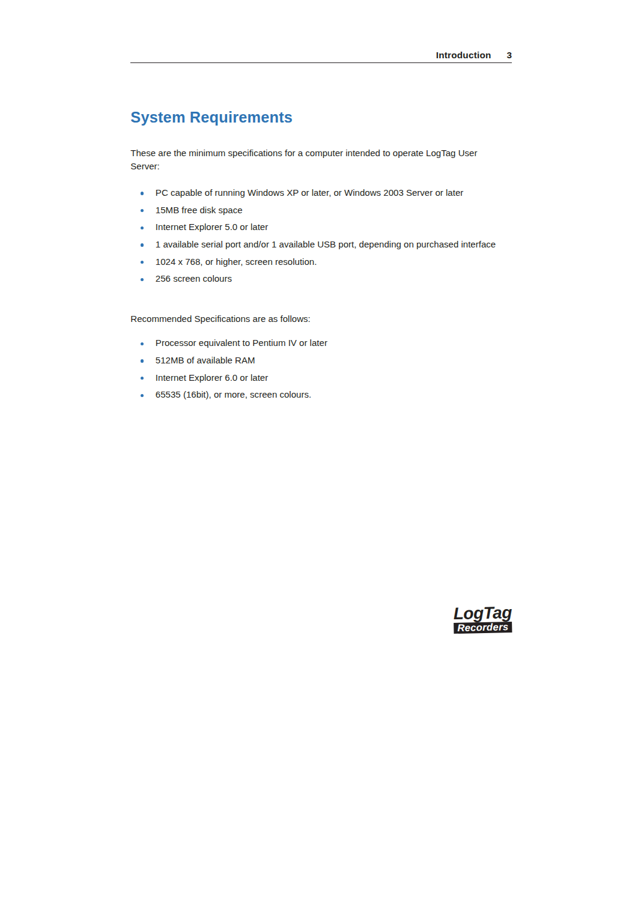Introduction3
System Requirements
These are the minimum specifications for a computer intended to operate LogTag User Server:
PC capable of running Windows XP or later, or Windows 2003 Server or later
15MB free disk space
Internet Explorer 5.0 or later
1 available serial port and/or 1 available USB port, depending on purchased interface
1024 x 768, or higher, screen resolution.
256 screen colours
Recommended Specifications are as follows:
Processor equivalent to Pentium IV or later
512MB of available RAM
Internet Explorer 6.0 or later
65535 (16bit), or more, screen colours.
LogTag
Recorders